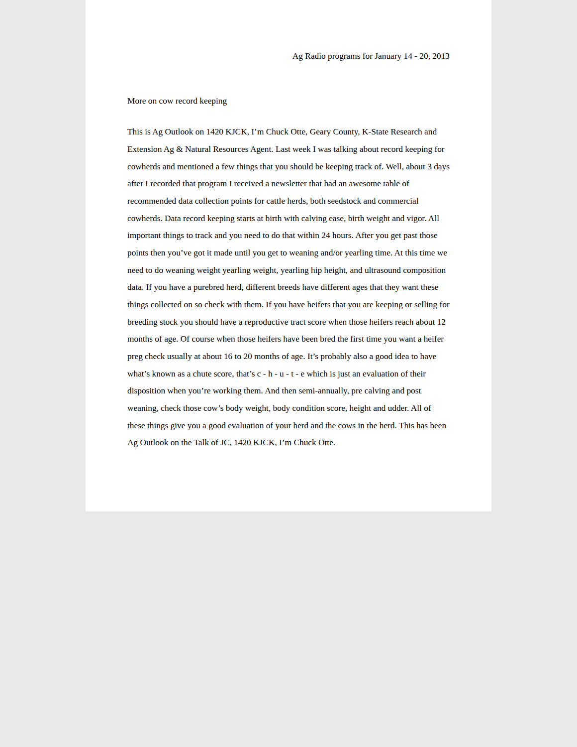Ag Radio programs for January 14 - 20, 2013
More on cow record keeping
This is Ag Outlook on 1420 KJCK, I’m Chuck Otte, Geary County, K-State Research and Extension Ag & Natural Resources Agent. Last week I was talking about record keeping for cowherds and mentioned a few things that you should be keeping track of. Well, about 3 days after I recorded that program I received a newsletter that had an awesome table of recommended data collection points for cattle herds, both seedstock and commercial cowherds. Data record keeping starts at birth with calving ease, birth weight and vigor. All important things to track and you need to do that within 24 hours. After you get past those points then you’ve got it made until you get to weaning and/or yearling time. At this time we need to do weaning weight yearling weight, yearling hip height, and ultrasound composition data. If you have a purebred herd, different breeds have different ages that they want these things collected on so check with them. If you have heifers that you are keeping or selling for breeding stock you should have a reproductive tract score when those heifers reach about 12 months of age. Of course when those heifers have been bred the first time you want a heifer preg check usually at about 16 to 20 months of age. It’s probably also a good idea to have what’s known as a chute score, that’s c - h - u - t - e which is just an evaluation of their disposition when you’re working them. And then semi-annually, pre calving and post weaning, check those cow’s body weight, body condition score, height and udder. All of these things give you a good evaluation of your herd and the cows in the herd. This has been Ag Outlook on the Talk of JC, 1420 KJCK, I’m Chuck Otte.